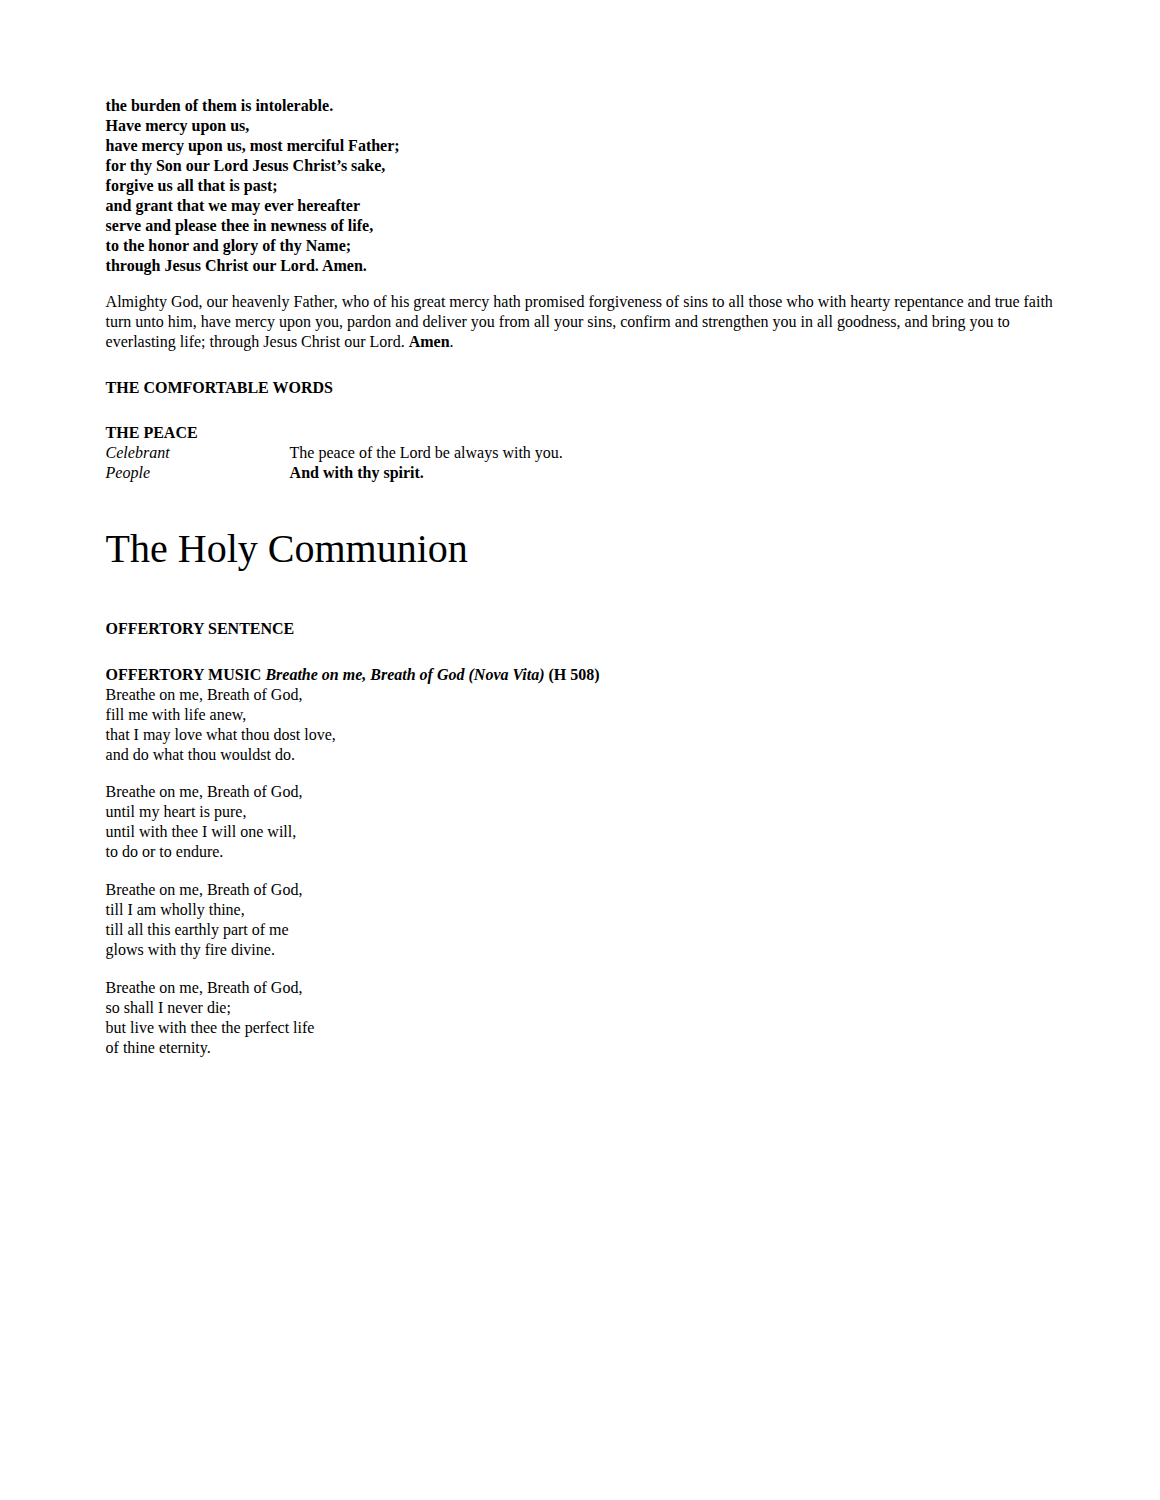the burden of them is intolerable. Have mercy upon us, have mercy upon us, most merciful Father; for thy Son our Lord Jesus Christ’s sake, forgive us all that is past; and grant that we may ever hereafter serve and please thee in newness of life, to the honor and glory of thy Name; through Jesus Christ our Lord. Amen.
Almighty God, our heavenly Father, who of his great mercy hath promised forgiveness of sins to all those who with hearty repentance and true faith turn unto him, have mercy upon you, pardon and deliver you from all your sins, confirm and strengthen you in all goodness, and bring you to everlasting life; through Jesus Christ our Lord. Amen.
THE COMFORTABLE WORDS
THE PEACE
| Celebrant | The peace of the Lord be always with you. |
| People | And with thy spirit. |
The Holy Communion
OFFERTORY SENTENCE
OFFERTORY MUSIC Breathe on me, Breath of God (Nova Vita) (H 508)
Breathe on me, Breath of God, fill me with life anew, that I may love what thou dost love, and do what thou wouldst do.
Breathe on me, Breath of God, until my heart is pure, until with thee I will one will, to do or to endure.
Breathe on me, Breath of God, till I am wholly thine, till all this earthly part of me glows with thy fire divine.
Breathe on me, Breath of God, so shall I never die; but live with thee the perfect life of thine eternity.